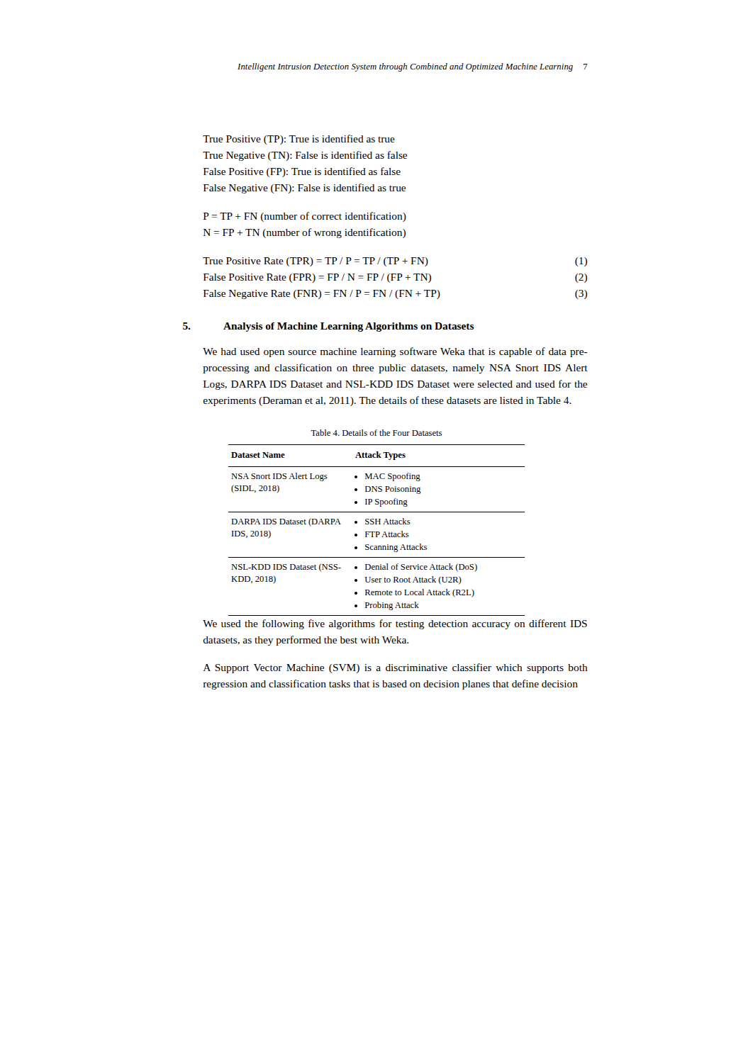Intelligent Intrusion Detection System through Combined and Optimized Machine Learning 7
True Positive (TP): True is identified as true
True Negative (TN): False is identified as false
False Positive (FP): True is identified as false
False Negative (FN): False is identified as true
P = TP + FN (number of correct identification)
N = FP + TN (number of wrong identification)
True Positive Rate (TPR) = TP / P = TP / (TP + FN)(1)
False Positive Rate (FPR) = FP / N = FP / (FP + TN)(2)
False Negative Rate (FNR) = FN / P = FN / (FN + TP)(3)
5. Analysis of Machine Learning Algorithms on Datasets
We had used open source machine learning software Weka that is capable of data pre-processing and classification on three public datasets, namely NSA Snort IDS Alert Logs, DARPA IDS Dataset and NSL-KDD IDS Dataset were selected and used for the experiments (Deraman et al, 2011). The details of these datasets are listed in Table 4.
Table 4. Details of the Four Datasets
| Dataset Name | Attack Types |
| --- | --- |
| NSA Snort IDS Alert Logs (SIDL, 2018) | MAC Spoofing DNS Poisoning IP Spoofing |
| DARPA IDS Dataset (DARPA IDS, 2018) | SSH Attacks FTP Attacks Scanning Attacks |
| NSL-KDD IDS Dataset (NSS-KDD, 2018) | Denial of Service Attack (DoS) User to Root Attack (U2R) Remote to Local Attack (R2L) Probing Attack |
We used the following five algorithms for testing detection accuracy on different IDS datasets, as they performed the best with Weka.
A Support Vector Machine (SVM) is a discriminative classifier which supports both regression and classification tasks that is based on decision planes that define decision